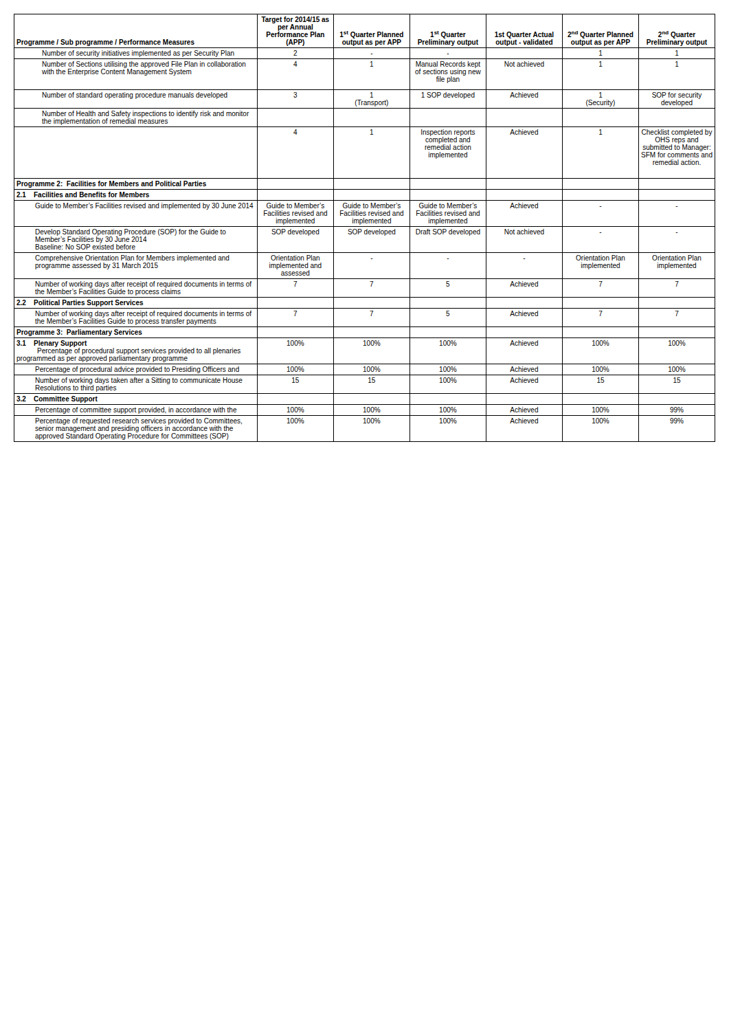| Programme / Sub programme / Performance Measures | Target for 2014/15 as per Annual Performance Plan (APP) | 1 st Quarter Planned output as per APP | 1 st Quarter Preliminary output | 1st Quarter Actual output - validated | 2 nd Quarter Planned output as per APP | 2 nd Quarter Preliminary output |
| --- | --- | --- | --- | --- | --- | --- |
| Number of security initiatives implemented as per Security Plan | 2 | - | - | | 1 | 1 |
| Number of Sections utilising the approved File Plan in collaboration with the Enterprise Content Management System | 4 | 1 | Manual Records kept of sections using new file plan | Not achieved | 1 | 1 |
| Number of standard operating procedure manuals developed | 3 | 1 (Transport) | 1 SOP developed | Achieved | 1 (Security) | SOP for security developed |
| Number of Health and Safety inspections to identify risk and monitor the implementation of remedial measures | | | | | | |
| | 4 | 1 | Inspection reports completed and remedial action implemented | Achieved | 1 | Checklist completed by OHS reps and submitted to Manager: SFM for comments and remedial action. |
| Programme 2: Facilities for Members and Political Parties | | | | | | |
| 2.1 Facilities and Benefits for Members | | | | | | |
| Guide to Member’s Facilities revised and implemented by 30 June 2014 | Guide to Member’s Facilities revised and implemented | Guide to Member’s Facilities revised and implemented | Guide to Member’s Facilities revised and implemented | Achieved | - | - |
| Develop Standard Operating Procedure (SOP) for the Guide to Member’s Facilities by 30 June 2014 Baseline: No SOP existed before | SOP developed | SOP developed | Draft SOP developed | Not achieved | - | - |
| Comprehensive Orientation Plan for Members implemented and programme assessed by 31 March 2015 | Orientation Plan implemented and assessed | - | - | - | Orientation Plan implemented | Orientation Plan implemented |
| Number of working days after receipt of required documents in terms of the Member’s Facilities Guide to process claims | 7 | 7 | 5 | Achieved | 7 | 7 |
| 2.2 Political Parties Support Services | | | | | | |
| Number of working days after receipt of required documents in terms of the Member’s Facilities Guide to process transfer payments | 7 | 7 | 5 | Achieved | 7 | 7 |
| Programme 3: Parliamentary Services | | | | | | |
| 3.1 Plenary Support Percentage of procedural support services provided to all plenaries programmed as per approved parliamentary programme | 100% | 100% | 100% | Achieved | 100% | 100% |
| Percentage of procedural advice provided to Presiding Officers and | 100% | 100% | 100% | Achieved | 100% | 100% |
| Number of working days taken after a Sitting to communicate House Resolutions to third parties | 15 | 15 | 100% | Achieved | 15 | 15 |
| 3.2 Committee Support | | | | | | |
| Percentage of committee support provided, in accordance with the | 100% | 100% | 100% | Achieved | 100% | 99% |
| Percentage of requested research services provided to Committees, senior management and presiding officers in accordance with the approved Standard Operating Procedure for Committees (SOP) | 100% | 100% | 100% | Achieved | 100% | 99% |